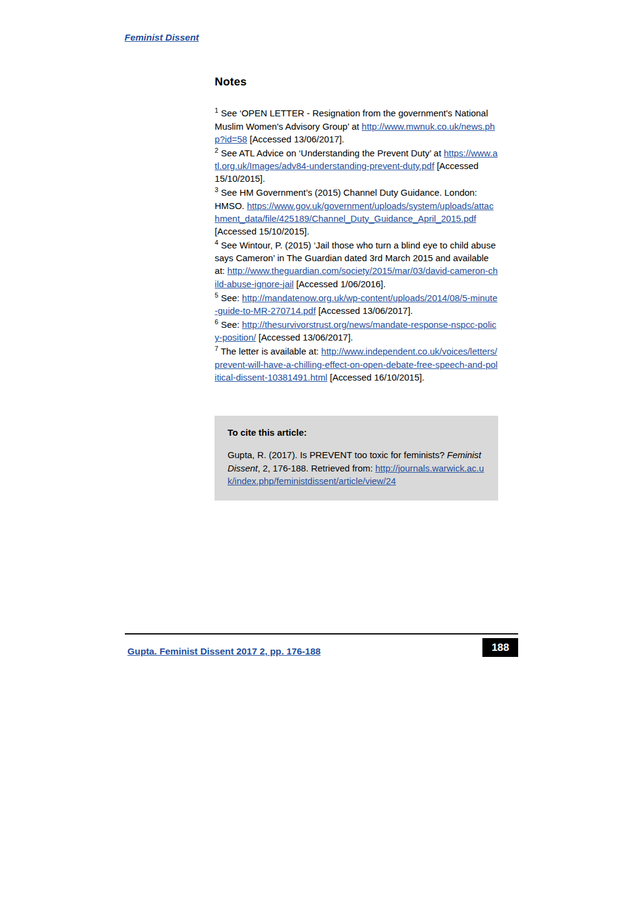Feminist Dissent
Notes
1 See ‘OPEN LETTER - Resignation from the government's National Muslim Women's Advisory Group’ at http://www.mwnuk.co.uk/news.php?id=58 [Accessed 13/06/2017].
2 See ATL Advice on ‘Understanding the Prevent Duty’ at https://www.atl.org.uk/Images/adv84-understanding-prevent-duty.pdf [Accessed 15/10/2015].
3 See HM Government’s (2015) Channel Duty Guidance. London: HMSO. https://www.gov.uk/government/uploads/system/uploads/attachment_data/file/425189/Channel_Duty_Guidance_April_2015.pdf [Accessed 15/10/2015].
4 See Wintour, P. (2015) ‘Jail those who turn a blind eye to child abuse says Cameron’ in The Guardian dated 3rd March 2015 and available at: http://www.theguardian.com/society/2015/mar/03/david-cameron-child-abuse-ignore-jail [Accessed 1/06/2016].
5 See: http://mandatenow.org.uk/wp-content/uploads/2014/08/5-minute-guide-to-MR-270714.pdf [Accessed 13/06/2017].
6 See: http://thesurvivorstrust.org/news/mandate-response-nspcc-policy-position/ [Accessed 13/06/2017].
7 The letter is available at: http://www.independent.co.uk/voices/letters/prevent-will-have-a-chilling-effect-on-open-debate-free-speech-and-political-dissent-10381491.html [Accessed 16/10/2015].
To cite this article:
Gupta, R. (2017). Is PREVENT too toxic for feminists? Feminist Dissent, 2, 176-188. Retrieved from: http://journals.warwick.ac.uk/index.php/feministdissent/article/view/24
Gupta. Feminist Dissent 2017 2, pp. 176-188
188